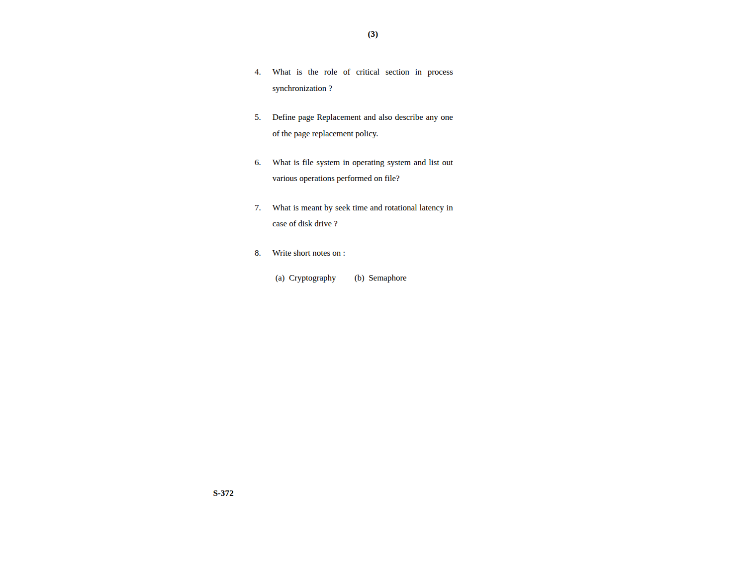(3)
4. What is the role of critical section in process synchronization ?
5. Define page Replacement and also describe any one of the page replacement policy.
6. What is file system in operating system and list out various operations performed on file?
7. What is meant by seek time and rotational latency in case of disk drive ?
8. Write short notes on :
(a) Cryptography (b) Semaphore
S-372